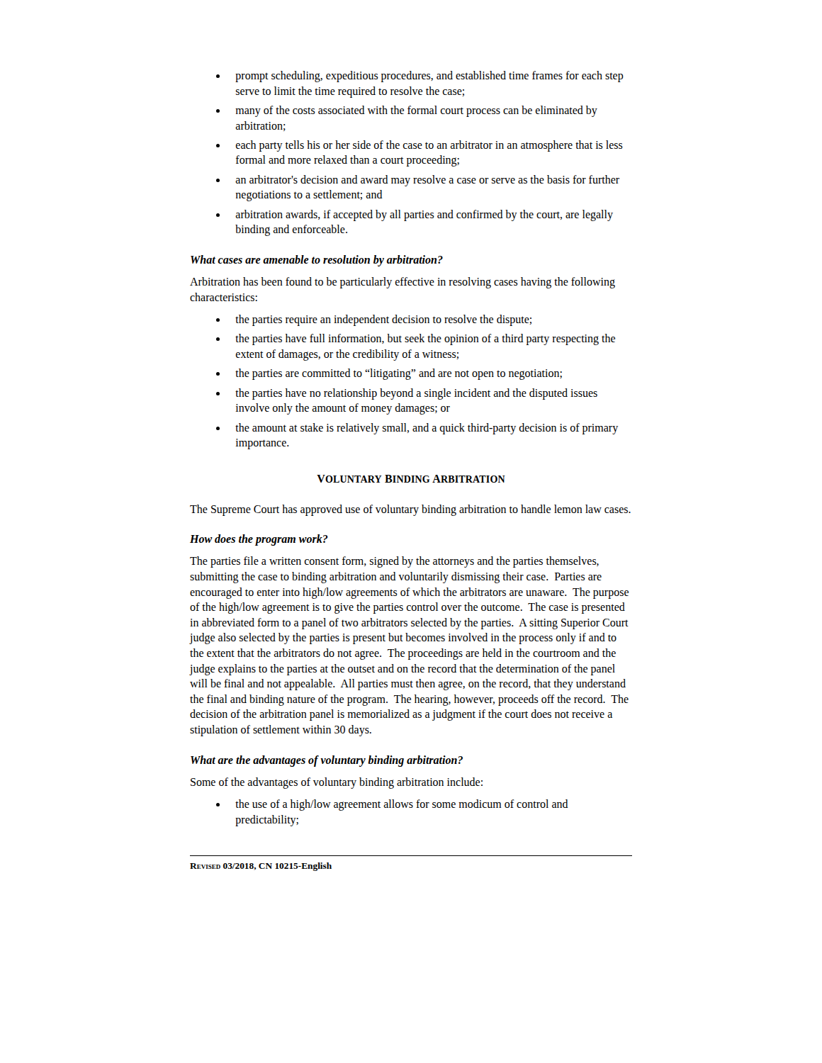prompt scheduling, expeditious procedures, and established time frames for each step serve to limit the time required to resolve the case;
many of the costs associated with the formal court process can be eliminated by arbitration;
each party tells his or her side of the case to an arbitrator in an atmosphere that is less formal and more relaxed than a court proceeding;
an arbitrator's decision and award may resolve a case or serve as the basis for further negotiations to a settlement; and
arbitration awards, if accepted by all parties and confirmed by the court, are legally binding and enforceable.
What cases are amenable to resolution by arbitration?
Arbitration has been found to be particularly effective in resolving cases having the following characteristics:
the parties require an independent decision to resolve the dispute;
the parties have full information, but seek the opinion of a third party respecting the extent of damages, or the credibility of a witness;
the parties are committed to “litigating” and are not open to negotiation;
the parties have no relationship beyond a single incident and the disputed issues involve only the amount of money damages; or
the amount at stake is relatively small, and a quick third-party decision is of primary importance.
VOLUNTARY BINDING ARBITRATION
The Supreme Court has approved use of voluntary binding arbitration to handle lemon law cases.
How does the program work?
The parties file a written consent form, signed by the attorneys and the parties themselves, submitting the case to binding arbitration and voluntarily dismissing their case. Parties are encouraged to enter into high/low agreements of which the arbitrators are unaware. The purpose of the high/low agreement is to give the parties control over the outcome. The case is presented in abbreviated form to a panel of two arbitrators selected by the parties. A sitting Superior Court judge also selected by the parties is present but becomes involved in the process only if and to the extent that the arbitrators do not agree. The proceedings are held in the courtroom and the judge explains to the parties at the outset and on the record that the determination of the panel will be final and not appealable. All parties must then agree, on the record, that they understand the final and binding nature of the program. The hearing, however, proceeds off the record. The decision of the arbitration panel is memorialized as a judgment if the court does not receive a stipulation of settlement within 30 days.
What are the advantages of voluntary binding arbitration?
Some of the advantages of voluntary binding arbitration include:
the use of a high/low agreement allows for some modicum of control and predictability;
Revised 03/2018, CN 10215-English